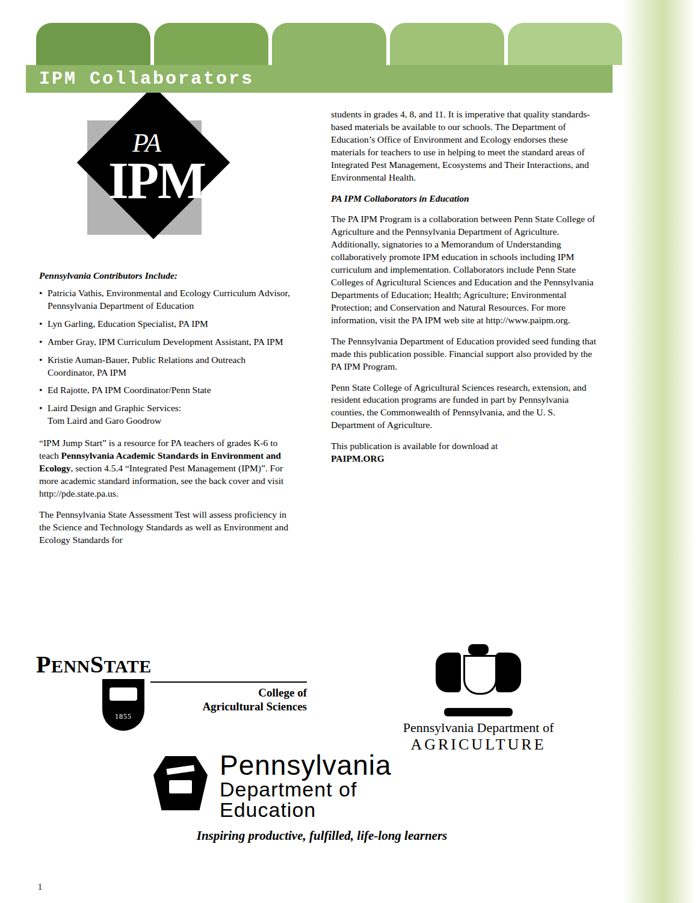IPM Collaborators
PA
IPM
Pennsylvania Contributors Include:
Patricia Vathis, Environmental and Ecology Curriculum Advisor, Pennsylvania Department of Education
Lyn Garling, Education Specialist, PA IPM
Amber Gray, IPM Curriculum Development Assistant, PA IPM
Kristie Auman-Bauer, Public Relations and Outreach Coordinator, PA IPM
Ed Rajotte, PA IPM Coordinator/Penn State
Laird Design and Graphic Services:
Tom Laird and Garo Goodrow
“IPM Jump Start” is a resource for PA teachers of grades K-6 to teach Pennsylvania Academic Standards in Environment and Ecology, section 4.5.4 “Integrated Pest Management (IPM)”. For more academic standard information, see the back cover and visit http://pde.state.pa.us.
The Pennsylvania State Assessment Test will assess proficiency in the Science and Technology Standards as well as Environment and Ecology Standards for
students in grades 4, 8, and 11. It is imperative that quality standards-based materials be available to our schools. The Department of Education’s Office of Environment and Ecology endorses these materials for teachers to use in helping to meet the standard areas of Integrated Pest Management, Ecosystems and Their Interactions, and Environmental Health.
PA IPM Collaborators in Education
The PA IPM Program is a collaboration between Penn State College of Agriculture and the Pennsylvania Department of Agriculture. Additionally, signatories to a Memorandum of Understanding collaboratively promote IPM education in schools including IPM curriculum and implementation. Collaborators include Penn State Colleges of Agricultural Sciences and Education and the Pennsylvania Departments of Education; Health; Agriculture; Environmental Protection; and Conservation and Natural Resources. For more information, visit the PA IPM web site at http://www.paipm.org.
The Pennsylvania Department of Education provided seed funding that made this publication possible. Financial support also provided by the PA IPM Program.
Penn State College of Agricultural Sciences research, extension, and resident education programs are funded in part by Pennsylvania counties, the Commonwealth of Pennsylvania, and the U. S. Department of Agriculture.
This publication is available for download at
PAIPM.ORG
PENNSTATE
1855
College of
Agricultural Sciences
Pennsylvania Department of
AGRICULTURE
Pennsylvania
Department of
Education
Inspiring productive, fulfilled, life-long learners
1